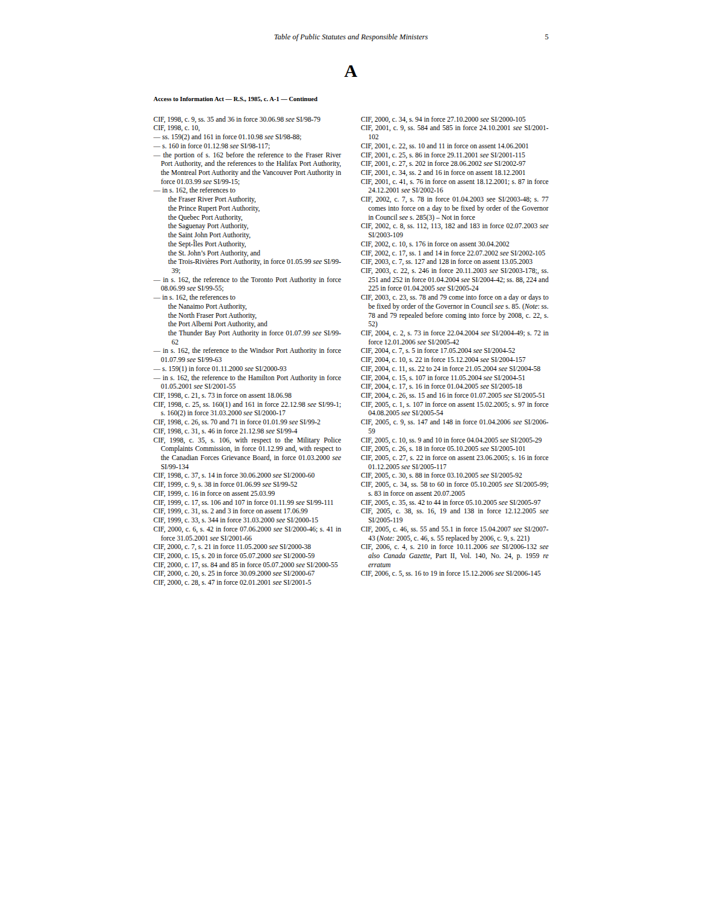Table of Public Statutes and Responsible Ministers 5
A
Access to Information Act — R.S., 1985, c. A-1 — Continued
CIF, 1998, c. 9, ss. 35 and 36 in force 30.06.98 see SI/98-79
CIF, 1998, c. 10,
— ss. 159(2) and 161 in force 01.10.98 see SI/98-88;
— s. 160 in force 01.12.98 see SI/98-117;
— the portion of s. 162 before the reference to the Fraser River Port Authority, and the references to the Halifax Port Authority, the Montreal Port Authority and the Vancouver Port Authority in force 01.03.99 see SI/99-15;
— in s. 162, the references to
the Fraser River Port Authority,
the Prince Rupert Port Authority,
the Quebec Port Authority,
the Saguenay Port Authority,
the Saint John Port Authority,
the Sept-Îles Port Authority,
the St. John’s Port Authority, and
the Trois-Rivières Port Authority, in force 01.05.99 see SI/99-39;
— in s. 162, the reference to the Toronto Port Authority in force 08.06.99 see SI/99-55;
— in s. 162, the references to
the Nanaimo Port Authority,
the North Fraser Port Authority,
the Port Alberni Port Authority, and
the Thunder Bay Port Authority in force 01.07.99 see SI/99-62
— in s. 162, the reference to the Windsor Port Authority in force 01.07.99 see SI/99-63
— s. 159(1) in force 01.11.2000 see SI/2000-93
— in s. 162, the reference to the Hamilton Port Authority in force 01.05.2001 see SI/2001-55
CIF, 1998, c. 21, s. 73 in force on assent 18.06.98
CIF, 1998, c. 25, ss. 160(1) and 161 in force 22.12.98 see SI/99-1; s. 160(2) in force 31.03.2000 see SI/2000-17
CIF, 1998, c. 26, ss. 70 and 71 in force 01.01.99 see SI/99-2
CIF, 1998, c. 31, s. 46 in force 21.12.98 see SI/99-4
CIF, 1998, c. 35, s. 106, with respect to the Military Police Complaints Commission, in force 01.12.99 and, with respect to the Canadian Forces Grievance Board, in force 01.03.2000 see SI/99-134
CIF, 1998, c. 37, s. 14 in force 30.06.2000 see SI/2000-60
CIF, 1999, c. 9, s. 38 in force 01.06.99 see SI/99-52
CIF, 1999, c. 16 in force on assent 25.03.99
CIF, 1999, c. 17, ss. 106 and 107 in force 01.11.99 see SI/99-111
CIF, 1999, c. 31, ss. 2 and 3 in force on assent 17.06.99
CIF, 1999, c. 33, s. 344 in force 31.03.2000 see SI/2000-15
CIF, 2000, c. 6, s. 42 in force 07.06.2000 see SI/2000-46; s. 41 in force 31.05.2001 see SI/2001-66
CIF, 2000, c. 7, s. 21 in force 11.05.2000 see SI/2000-38
CIF, 2000, c. 15, s. 20 in force 05.07.2000 see SI/2000-59
CIF, 2000, c. 17, ss. 84 and 85 in force 05.07.2000 see SI/2000-55
CIF, 2000, c. 20, s. 25 in force 30.09.2000 see SI/2000-67
CIF, 2000, c. 28, s. 47 in force 02.01.2001 see SI/2001-5
CIF, 2000, c. 34, s. 94 in force 27.10.2000 see SI/2000-105
CIF, 2001, c. 9, ss. 584 and 585 in force 24.10.2001 see SI/2001-102
CIF, 2001, c. 22, ss. 10 and 11 in force on assent 14.06.2001
CIF, 2001, c. 25, s. 86 in force 29.11.2001 see SI/2001-115
CIF, 2001, c. 27, s. 202 in force 28.06.2002 see SI/2002-97
CIF, 2001, c. 34, ss. 2 and 16 in force on assent 18.12.2001
CIF, 2001, c. 41, s. 76 in force on assent 18.12.2001; s. 87 in force 24.12.2001 see SI/2002-16
CIF, 2002, c. 7, s. 78 in force 01.04.2003 see SI/2003-48; s. 77 comes into force on a day to be fixed by order of the Governor in Council see s. 285(3) – Not in force
CIF, 2002, c. 8, ss. 112, 113, 182 and 183 in force 02.07.2003 see SI/2003-109
CIF, 2002, c. 10, s. 176 in force on assent 30.04.2002
CIF, 2002, c. 17, ss. 1 and 14 in force 22.07.2002 see SI/2002-105
CIF, 2003, c. 7, ss. 127 and 128 in force on assent 13.05.2003
CIF, 2003, c. 22, s. 246 in force 20.11.2003 see SI/2003-178;, ss. 251 and 252 in force 01.04.2004 see SI/2004-42; ss. 88, 224 and 225 in force 01.04.2005 see SI/2005-24
CIF, 2003, c. 23, ss. 78 and 79 come into force on a day or days to be fixed by order of the Governor in Council see s. 85. (Note: ss. 78 and 79 repealed before coming into force by 2008, c. 22, s. 52)
CIF, 2004, c. 2, s. 73 in force 22.04.2004 see SI/2004-49; s. 72 in force 12.01.2006 see SI/2005-42
CIF, 2004, c. 7, s. 5 in force 17.05.2004 see SI/2004-52
CIF, 2004, c. 10, s. 22 in force 15.12.2004 see SI/2004-157
CIF, 2004, c. 11, ss. 22 to 24 in force 21.05.2004 see SI/2004-58
CIF, 2004, c. 15, s. 107 in force 11.05.2004 see SI/2004-51
CIF, 2004, c. 17, s. 16 in force 01.04.2005 see SI/2005-18
CIF, 2004, c. 26, ss. 15 and 16 in force 01.07.2005 see SI/2005-51
CIF, 2005, c. 1, s. 107 in force on assent 15.02.2005; s. 97 in force 04.08.2005 see SI/2005-54
CIF, 2005, c. 9, ss. 147 and 148 in force 01.04.2006 see SI/2006-59
CIF, 2005, c. 10, ss. 9 and 10 in force 04.04.2005 see SI/2005-29
CIF, 2005, c. 26, s. 18 in force 05.10.2005 see SI/2005-101
CIF, 2005, c. 27, s. 22 in force on assent 23.06.2005; s. 16 in force 01.12.2005 see SI/2005-117
CIF, 2005, c. 30, s. 88 in force 03.10.2005 see SI/2005-92
CIF, 2005, c. 34, ss. 58 to 60 in force 05.10.2005 see SI/2005-99; s. 83 in force on assent 20.07.2005
CIF, 2005, c. 35, ss. 42 to 44 in force 05.10.2005 see SI/2005-97
CIF, 2005, c. 38, ss. 16, 19 and 138 in force 12.12.2005 see SI/2005-119
CIF, 2005, c. 46, ss. 55 and 55.1 in force 15.04.2007 see SI/2007-43 (Note: 2005, c. 46, s. 55 replaced by 2006, c. 9, s. 221)
CIF, 2006, c. 4, s. 210 in force 10.11.2006 see SI/2006-132 see also Canada Gazette, Part II, Vol. 140, No. 24, p. 1959 re erratum
CIF, 2006, c. 5, ss. 16 to 19 in force 15.12.2006 see SI/2006-145